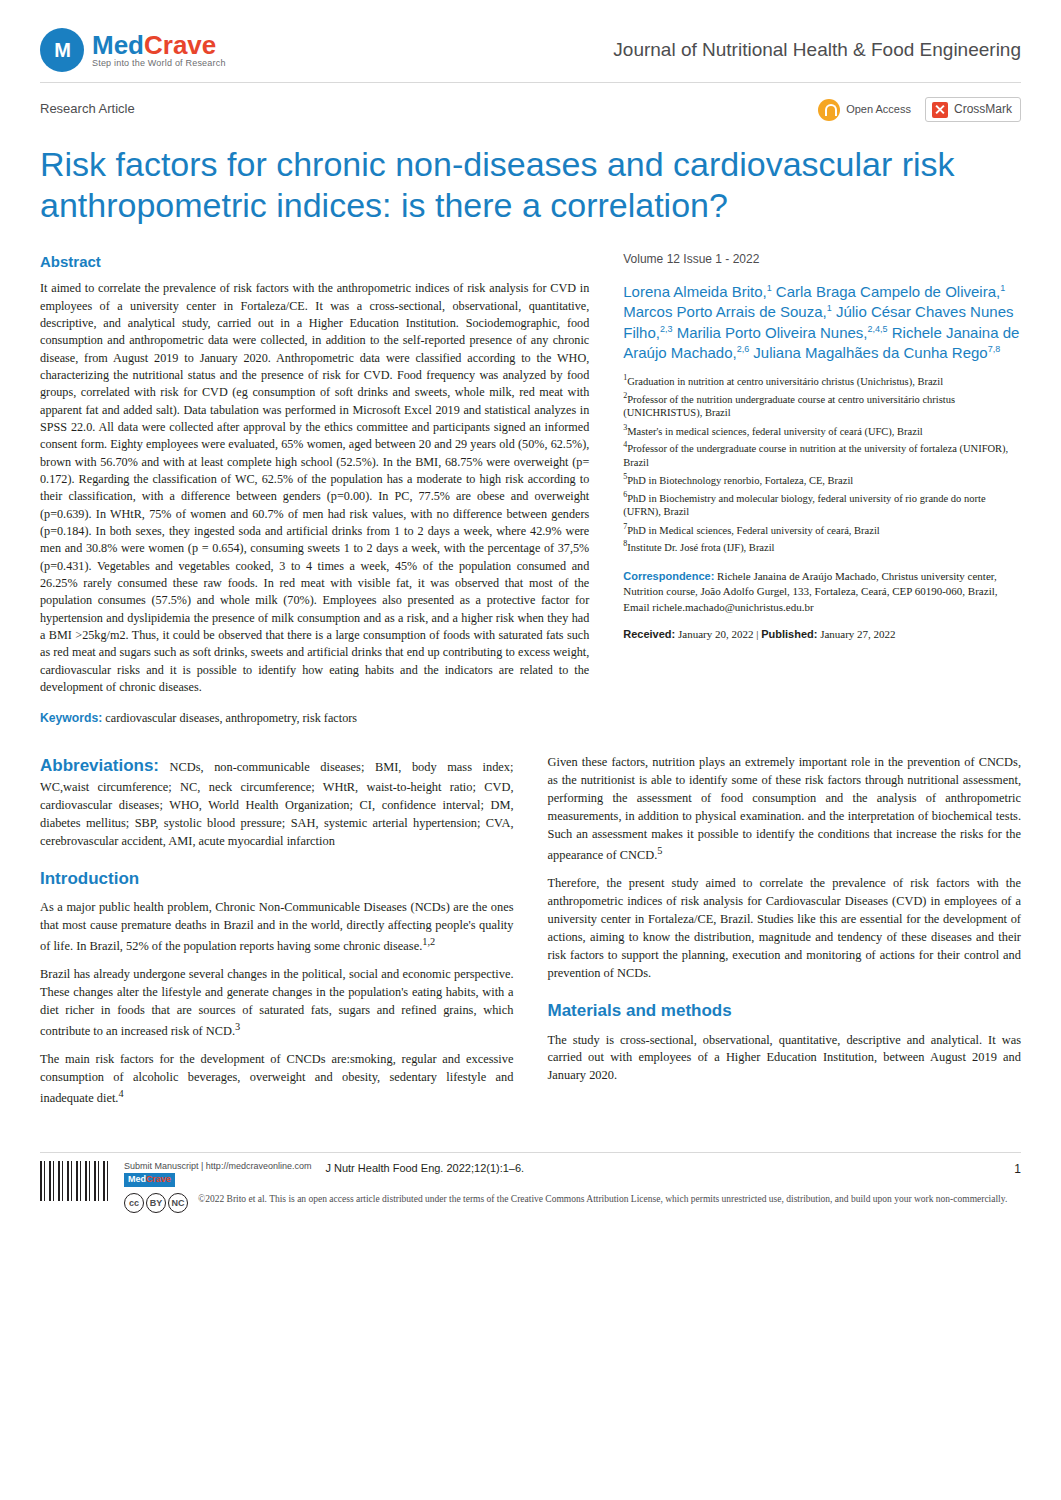M
MedCrave
Step into the World of Research
Journal of Nutritional Health & Food Engineering
Research Article
Open Access
CrossMark
Risk factors for chronic non-diseases and cardiovascular risk anthropometric indices: is there a correlation?
Abstract
It aimed to correlate the prevalence of risk factors with the anthropometric indices of risk analysis for CVD in employees of a university center in Fortaleza/CE. It was a cross-sectional, observational, quantitative, descriptive, and analytical study, carried out in a Higher Education Institution. Sociodemographic, food consumption and anthropometric data were collected, in addition to the self-reported presence of any chronic disease, from August 2019 to January 2020. Anthropometric data were classified according to the WHO, characterizing the nutritional status and the presence of risk for CVD. Food frequency was analyzed by food groups, correlated with risk for CVD (eg consumption of soft drinks and sweets, whole milk, red meat with apparent fat and added salt). Data tabulation was performed in Microsoft Excel 2019 and statistical analyzes in SPSS 22.0. All data were collected after approval by the ethics committee and participants signed an informed consent form. Eighty employees were evaluated, 65% women, aged between 20 and 29 years old (50%, 62.5%), brown with 56.70% and with at least complete high school (52.5%). In the BMI, 68.75% were overweight (p= 0.172). Regarding the classification of WC, 62.5% of the population has a moderate to high risk according to their classification, with a difference between genders (p=0.00). In PC, 77.5% are obese and overweight (p=0.639). In WHtR, 75% of women and 60.7% of men had risk values, with no difference between genders (p=0.184). In both sexes, they ingested soda and artificial drinks from 1 to 2 days a week, where 42.9% were men and 30.8% were women (p = 0.654), consuming sweets 1 to 2 days a week, with the percentage of 37,5% (p=0.431). Vegetables and vegetables cooked, 3 to 4 times a week, 45% of the population consumed and 26.25% rarely consumed these raw foods. In red meat with visible fat, it was observed that most of the population consumes (57.5%) and whole milk (70%). Employees also presented as a protective factor for hypertension and dyslipidemia the presence of milk consumption and as a risk, and a higher risk when they had a BMI >25kg/m2. Thus, it could be observed that there is a large consumption of foods with saturated fats such as red meat and sugars such as soft drinks, sweets and artificial drinks that end up contributing to excess weight, cardiovascular risks and it is possible to identify how eating habits and the indicators are related to the development of chronic diseases.
Keywords: cardiovascular diseases, anthropometry, risk factors
Volume 12 Issue 1 - 2022
Lorena Almeida Brito,1 Carla Braga Campelo de Oliveira,1 Marcos Porto Arrais de Souza,1 Júlio César Chaves Nunes Filho,2,3 Marilia Porto Oliveira Nunes,2,4,5 Richele Janaina de Araújo Machado,2,6 Juliana Magalhães da Cunha Rego7,8
1Graduation in nutrition at centro universitário christus (Unichristus), Brazil
2Professor of the nutrition undergraduate course at centro universitário christus (UNICHRISTUS), Brazil
3Master's in medical sciences, federal university of ceará (UFC), Brazil
4Professor of the undergraduate course in nutrition at the university of fortaleza (UNIFOR), Brazil
5PhD in Biotechnology renorbio, Fortaleza, CE, Brazil
6PhD in Biochemistry and molecular biology, federal university of rio grande do norte (UFRN), Brazil
7PhD in Medical sciences, Federal university of ceará, Brazil
8Institute Dr. José frota (IJF), Brazil
Correspondence: Richele Janaina de Araújo Machado, Christus university center, Nutrition course, João Adolfo Gurgel, 133, Fortaleza, Ceará, CEP 60190-060, Brazil,
Email richele.machado@unichristus.edu.br
Received: January 20, 2022 | Published: January 27, 2022
Abbreviations:
NCDs, non-communicable diseases; BMI, body mass index; WC,waist circumference; NC, neck circumference; WHtR, waist-to-height ratio; CVD, cardiovascular diseases; WHO, World Health Organization; CI, confidence interval; DM, diabetes mellitus; SBP, systolic blood pressure; SAH, systemic arterial hypertension; CVA, cerebrovascular accident, AMI, acute myocardial infarction
Introduction
As a major public health problem, Chronic Non-Communicable Diseases (NCDs) are the ones that most cause premature deaths in Brazil and in the world, directly affecting people's quality of life. In Brazil, 52% of the population reports having some chronic disease.1,2
Brazil has already undergone several changes in the political, social and economic perspective. These changes alter the lifestyle and generate changes in the population's eating habits, with a diet richer in foods that are sources of saturated fats, sugars and refined grains, which contribute to an increased risk of NCD.3
The main risk factors for the development of CNCDs are:smoking, regular and excessive consumption of alcoholic beverages, overweight and obesity, sedentary lifestyle and inadequate diet.4
Given these factors, nutrition plays an extremely important role in the prevention of CNCDs, as the nutritionist is able to identify some of these risk factors through nutritional assessment, performing the assessment of food consumption and the analysis of anthropometric measurements, in addition to physical examination. and the interpretation of biochemical tests. Such an assessment makes it possible to identify the conditions that increase the risks for the appearance of CNCD.5
Therefore, the present study aimed to correlate the prevalence of risk factors with the anthropometric indices of risk analysis for Cardiovascular Diseases (CVD) in employees of a university center in Fortaleza/CE, Brazil. Studies like this are essential for the development of actions, aiming to know the distribution, magnitude and tendency of these diseases and their risk factors to support the planning, execution and monitoring of actions for their control and prevention of NCDs.
Materials and methods
The study is cross-sectional, observational, quantitative, descriptive and analytical. It was carried out with employees of a Higher Education Institution, between August 2019 and January 2020.
Submit Manuscript | http://medcraveonline.com
MedCrave
J Nutr Health Food Eng. 2022;12(1):1–6.
1
cc BY NC
©2022 Brito et al. This is an open access article distributed under the terms of the Creative Commons Attribution License, which permits unrestricted use, distribution, and build upon your work non-commercially.